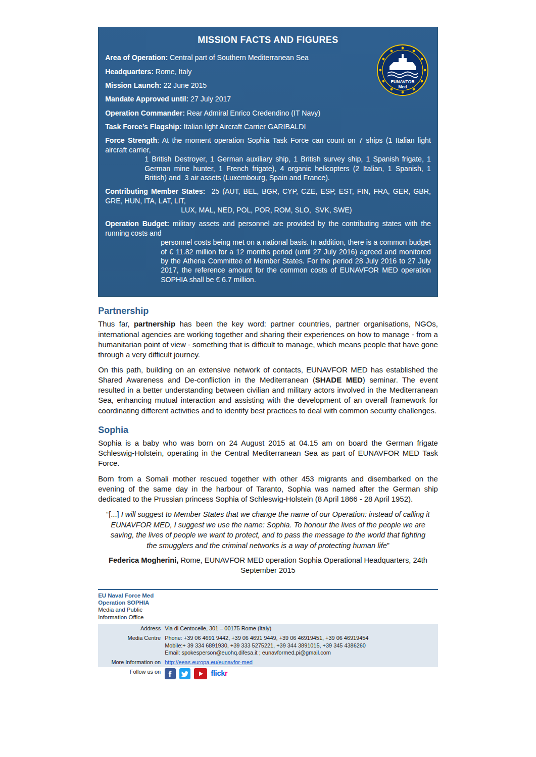MISSION FACTS AND FIGURES
EUNAVFOR Med
Area of Operation: Central part of Southern Mediterranean Sea
Headquarters: Rome, Italy
Mission Launch: 22 June 2015
Mandate Approved until: 27 July 2017
Operation Commander: Rear Admiral Enrico Credendino (IT Navy)
Task Force’s Flagship: Italian light Aircraft Carrier GARIBALDI
Force Strength: At the moment operation Sophia Task Force can count on 7 ships (1 Italian light aircraft carrier, 1 British Destroyer, 1 German auxiliary ship, 1 British survey ship, 1 Spanish frigate, 1 German mine hunter, 1 French frigate), 4 organic helicopters (2 Italian, 1 Spanish, 1 British) and 3 air assets (Luxembourg, Spain and France).
Contributing Member States: 25 (AUT, BEL, BGR, CYP, CZE, ESP, EST, FIN, FRA, GER, GBR, GRE, HUN, ITA, LAT, LIT, LUX, MAL, NED, POL, POR, ROM, SLO, SVK, SWE)
Operation Budget: military assets and personnel are provided by the contributing states with the running costs and personnel costs being met on a national basis. In addition, there is a common budget of € 11.82 million for a 12 months period (until 27 July 2016) agreed and monitored by the Athena Committee of Member States. For the period 28 July 2016 to 27 July 2017, the reference amount for the common costs of EUNAVFOR MED operation SOPHIA shall be € 6.7 million.
Partnership
Thus far, partnership has been the key word: partner countries, partner organisations, NGOs, international agencies are working together and sharing their experiences on how to manage - from a humanitarian point of view - something that is difficult to manage, which means people that have gone through a very difficult journey.
On this path, building on an extensive network of contacts, EUNAVFOR MED has established the Shared Awareness and De-confliction in the Mediterranean (SHADE MED) seminar. The event resulted in a better understanding between civilian and military actors involved in the Mediterranean Sea, enhancing mutual interaction and assisting with the development of an overall framework for coordinating different activities and to identify best practices to deal with common security challenges.
Sophia
Sophia is a baby who was born on 24 August 2015 at 04.15 am on board the German frigate Schleswig-Holstein, operating in the Central Mediterranean Sea as part of EUNAVFOR MED Task Force.
Born from a Somali mother rescued together with other 453 migrants and disembarked on the evening of the same day in the harbour of Taranto, Sophia was named after the German ship dedicated to the Prussian princess Sophia of Schleswig-Holstein (8 April 1866 - 28 April 1952).
“[...] I will suggest to Member States that we change the name of our Operation: instead of calling it EUNAVFOR MED, I suggest we use the name: Sophia. To honour the lives of the people we are saving, the lives of people we want to protect, and to pass the message to the world that fighting the smugglers and the criminal networks is a way of protecting human life”
Federica Mogherini, Rome, EUNAVFOR MED operation Sophia Operational Headquarters, 24th September 2015
EU Naval Force Med
Operation SOPHIA
Media and Public
Information Office
| Address | Via di Centocelle, 301 – 00175 Rome (Italy) |
| Media Centre | Phone: +39 06 4691 9442, +39 06 4691 9449, +39 06 46919451, +39 06 46919454 Mobile:+ 39 334 6891930, +39 333 5275221, +39 344 3891015, +39 345 4386260 Email: spokesperson@euohq.difesa.it ; eunavformed.pi@gmail.com |
| More Information on | http://eeas.europa.eu/eunavfor-med |
| Follow us on | flick r |